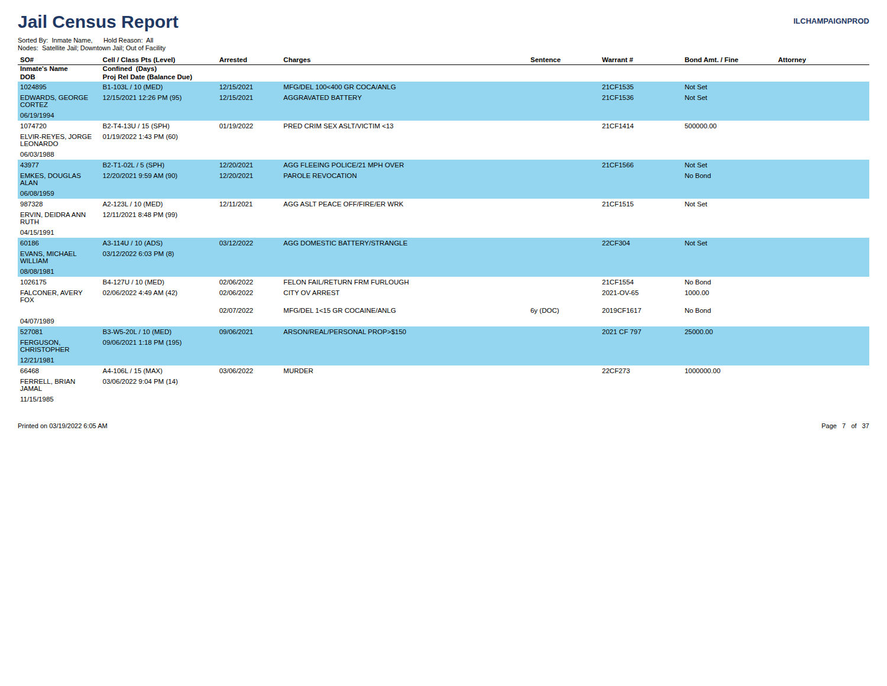ILCHAMPAIGNPROD
Jail Census Report
Sorted By: Inmate Name, Hold Reason: All
Nodes: Satellite Jail; Downtown Jail; Out of Facility
| SO# | Cell / Class Pts (Level) | Arrested | Charges | Sentence | Warrant # | Bond Amt. / Fine | Attorney |
| --- | --- | --- | --- | --- | --- | --- | --- |
| Inmate's Name | Confined (Days) | | | | | | |
| DOB | Proj Rel Date (Balance Due) | | | | | | |
| 1024895 | B1-103L / 10 (MED) | 12/15/2021 | MFG/DEL 100<400 GR COCA/ANLG | | 21CF1535 | Not Set | |
| EDWARDS, GEORGE CORTEZ | 12/15/2021 12:26 PM (95) | 12/15/2021 | AGGRAVATED BATTERY | | 21CF1536 | Not Set | |
| 06/19/1994 | | | | | | | |
| 1074720 | B2-T4-13U / 15 (SPH) | 01/19/2022 | PRED CRIM SEX ASLT/VICTIM <13 | | 21CF1414 | 500000.00 | |
| ELVIR-REYES, JORGE LEONARDO | 01/19/2022 1:43 PM (60) | | | | | | |
| 06/03/1988 | | | | | | | |
| 43977 | B2-T1-02L / 5 (SPH) | 12/20/2021 | AGG FLEEING POLICE/21 MPH OVER | | 21CF1566 | Not Set | |
| EMKES, DOUGLAS ALAN | 12/20/2021 9:59 AM (90) | 12/20/2021 | PAROLE REVOCATION | | | No Bond | |
| 06/08/1959 | | | | | | | |
| 987328 | A2-123L / 10 (MED) | 12/11/2021 | AGG ASLT PEACE OFF/FIRE/ER WRK | | 21CF1515 | Not Set | |
| ERVIN, DEIDRA ANN RUTH | 12/11/2021 8:48 PM (99) | | | | | | |
| 04/15/1991 | | | | | | | |
| 60186 | A3-114U / 10 (ADS) | 03/12/2022 | AGG DOMESTIC BATTERY/STRANGLE | | 22CF304 | Not Set | |
| EVANS, MICHAEL WILLIAM | 03/12/2022 6:03 PM (8) | | | | | | |
| 08/08/1981 | | | | | | | |
| 1026175 | B4-127U / 10 (MED) | 02/06/2022 | FELON FAIL/RETURN FRM FURLOUGH | | 21CF1554 | No Bond | |
| FALCONER, AVERY FOX | 02/06/2022 4:49 AM (42) | 02/06/2022 | CITY OV ARREST | | 2021-OV-65 | 1000.00 | |
| | | 02/07/2022 | MFG/DEL 1<15 GR COCAINE/ANLG | 6y (DOC) | 2019CF1617 | No Bond | |
| 04/07/1989 | | | | | | | |
| 527081 | B3-W5-20L / 10 (MED) | 09/06/2021 | ARSON/REAL/PERSONAL PROP>$150 | | 2021 CF 797 | 25000.00 | |
| FERGUSON, CHRISTOPHER | 09/06/2021 1:18 PM (195) | | | | | | |
| 12/21/1981 | | | | | | | |
| 66468 | A4-106L / 15 (MAX) | 03/06/2022 | MURDER | | 22CF273 | 1000000.00 | |
| FERRELL, BRIAN JAMAL | 03/06/2022 9:04 PM (14) | | | | | | |
| 11/15/1985 | | | | | | | |
Printed on 03/19/2022 6:05 AM
Page 7 of 37